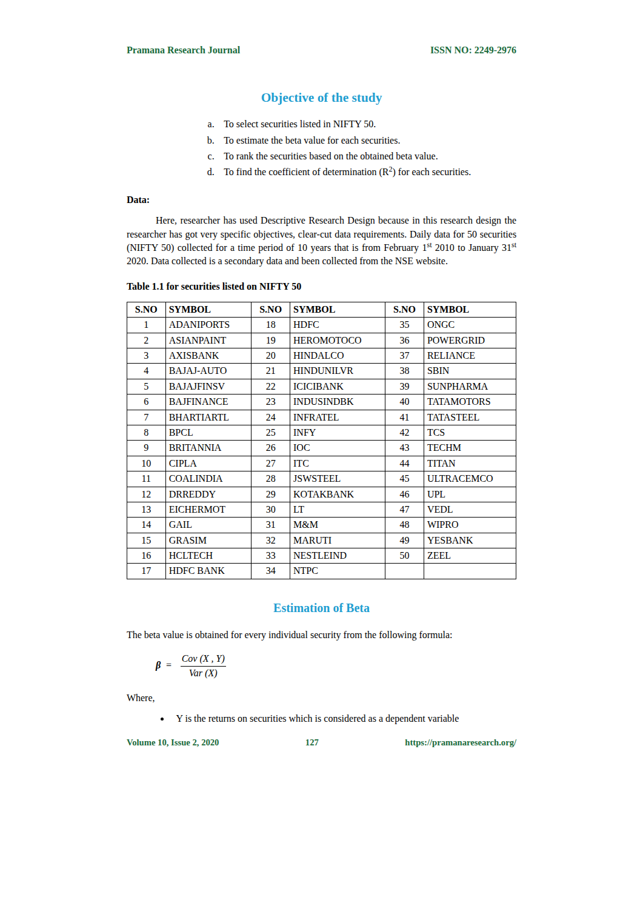Pramana Research Journal ISSN NO: 2249-2976
Objective of the study
To select securities listed in NIFTY 50.
To estimate the beta value for each securities.
To rank the securities based on the obtained beta value.
To find the coefficient of determination (R2) for each securities.
Data:
Here, researcher has used Descriptive Research Design because in this research design the researcher has got very specific objectives, clear-cut data requirements. Daily data for 50 securities (NIFTY 50) collected for a time period of 10 years that is from February 1st 2010 to January 31st 2020. Data collected is a secondary data and been collected from the NSE website.
Table 1.1 for securities listed on NIFTY 50
| S.NO | SYMBOL | S.NO | SYMBOL | S.NO | SYMBOL |
| --- | --- | --- | --- | --- | --- |
| 1 | ADANIPORTS | 18 | HDFC | 35 | ONGC |
| 2 | ASIANPAINT | 19 | HEROMOTOCO | 36 | POWERGRID |
| 3 | AXISBANK | 20 | HINDALCO | 37 | RELIANCE |
| 4 | BAJAJ-AUTO | 21 | HINDUNILVR | 38 | SBIN |
| 5 | BAJAJFINSV | 22 | ICICIBANK | 39 | SUNPHARMA |
| 6 | BAJFINANCE | 23 | INDUSINDBK | 40 | TATAMOTORS |
| 7 | BHARTIARTL | 24 | INFRATEL | 41 | TATASTEEL |
| 8 | BPCL | 25 | INFY | 42 | TCS |
| 9 | BRITANNIA | 26 | IOC | 43 | TECHM |
| 10 | CIPLA | 27 | ITC | 44 | TITAN |
| 11 | COALINDIA | 28 | JSWSTEEL | 45 | ULTRACEMCO |
| 12 | DRREDDY | 29 | KOTAKBANK | 46 | UPL |
| 13 | EICHERMOT | 30 | LT | 47 | VEDL |
| 14 | GAIL | 31 | M&M | 48 | WIPRO |
| 15 | GRASIM | 32 | MARUTI | 49 | YESBANK |
| 16 | HCLTECH | 33 | NESTLEIND | 50 | ZEEL |
| 17 | HDFC BANK | 34 | NTPC | | |
Estimation of Beta
The beta value is obtained for every individual security from the following formula:
β = Cov (X , Y) Var (X)
Where,
Y is the returns on securities which is considered as a dependent variable
Volume 10, Issue 2, 2020 127 https://pramanaresearch.org/